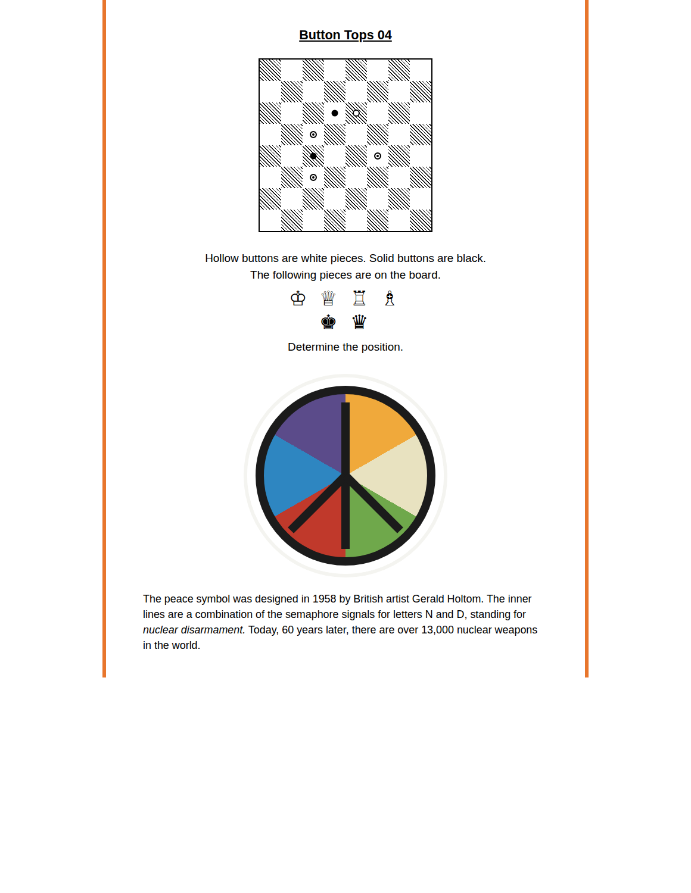Button Tops 04
Hollow buttons are white pieces. Solid buttons are black.
The following pieces are on the board.
♔ ♕ ♖ ♗
♚ ♛
Determine the position.
The peace symbol was designed in 1958 by British artist Gerald Holtom. The inner lines are a combination of the semaphore signals for letters N and D, standing for nuclear disarmament. Today, 60 years later, there are over 13,000 nuclear weapons in the world.